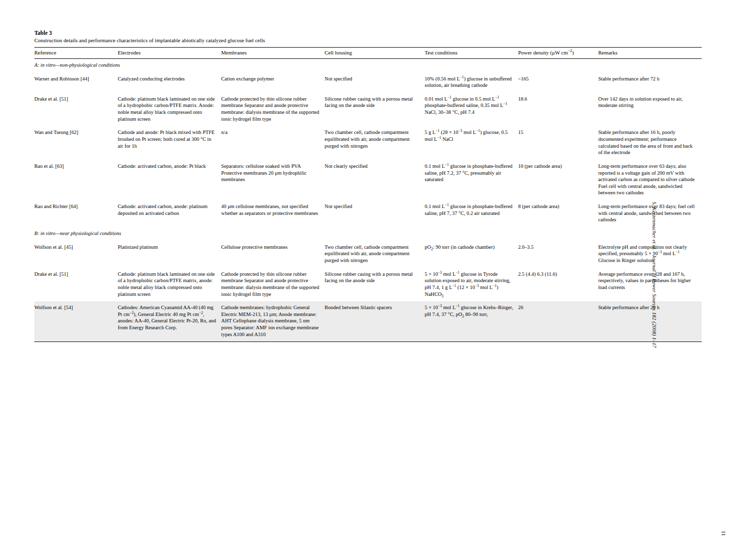S. Kerzenmacher et al. / Journal of Power Sources 182 (2008) 1–17
11
Table 3 Construction details and performance characteristics of implantable abiotically catalyzed glucose fuel cells
| Reference | Electrodes | Membranes | Cell housing | Test conditions | Power density (μW cm −2 ) | Remarks |
| --- | --- | --- | --- | --- | --- | --- |
| A: in vitro —non-physiological conditions |
| Warner and Robinson [44] | Catalyzed conducting electrodes | Cation exchange polymer | Not specified | 10% (0.56 mol L −1 ) glucose in unbuffered solution, air breathing cathode | ~165 | Stable performance after 72 h |
| Drake et al. [51] | Cathode: platinum black laminated on one side of a hydrophobic carbon/PTFE matrix. Anode: noble metal alloy black compressed onto platinum screen | Cathode protected by thin silicone rubber membrane Separator and anode protective membrane: dialysis membrane of the supported ionic hydrogel film type | Silicone rubber casing with a porous metal facing on the anode side | 0.01 mol L −1 glucose in 0.5 mol L −1 phosphate-buffered saline, 0.35 mol L −1 NaCl, 30–38 °C, pH 7.4 | 18.6 | Over 142 days in solution exposed to air, moderate stirring |
| Wan and Tseung [62] | Cathode and anode: Pt black mixed with PTFE brushed on Pt screen; both cured at 300 °C in air for 1h | n/a | Two chamber cell, cathode compartment equilibrated with air, anode compartment purged with nitrogen | 5 g L −1 (28 × 10 −3 mol L −1 ) glucose, 0.5 mol L −1 NaCl | 15 | Stable performance after 16 h, poorly documented experiment; performance calculated based on the area of front and back of the electrode |
| Rao et al. [63] | Cathode: activated carbon, anode: Pt black | Separators: cellulose soaked with PVA Protective membranes 20 μm hydrophilic membranes | Not clearly specified | 0.1 mol L −1 glucose in phosphate-buffered saline, pH 7.2, 37 °C, presumably air saturated | 10 (per cathode area) | Long-term performance over 63 days; also reported is a voltage gain of 200 mV with activated carbon as compared to silver cathode Fuel cell with central anode, sandwiched between two cathodes |
| Rao and Richter [64] | Cathode: activated carbon, anode: platinum deposited on activated carbon | 40 μm cellulose membranes, not specified whether as separators or protective membranes | Not specified | 0.1 mol L −1 glucose in phosphate-buffered saline, pH 7, 37 °C, 0.2 air saturated | 8 (per cathode area) | Long-term performance over 83 days; fuel cell with central anode, sandwiched between two cathodes |
| B: in vitro —near physiological conditions |
| Wolfson et al. [45] | Platinized platinum | Cellulose protective membranes | Two chamber cell, cathode compartment equilibrated with air, anode compartment purged with nitrogen | pO 2 : 90 torr (in cathode chamber) | 2.0–3.5 | Electrolyte pH and composition not clearly specified, presumably 5 × 10 −3 mol L −1 Glucose in Ringer solution |
| Drake et al. [51] | Cathode: platinum black laminated on one side of a hydrophobic carbon/PTFE matrix, anode: noble metal alloy black compressed onto platinum screen | Cathode protected by thin silicone rubber membrane Separator and anode protective membrane: dialysis membrane of the supported ionic hydrogel film type | Silicone rubber casing with a porous metal facing on the anode side | 5 × 10 −3 mol L −1 glucose in Tyrode solution exposed to air, moderate stirring, pH 7.4, 1 g L −1 (12 × 10 −3 mol L −1 ) NaHCO 3 | 2.5 (4.4) 6.3 (11.6) | Average performance over 428 and 167 h, respectively, values in parentheses for higher load currents |
| Wolfson et al. [54] | Cathodes: American Cyanamid AA-40 (40 mg Pt cm −2 ), General Electric 40 mg Pt cm −2 , anodes: AA-40, General Electric Pt-20, Ru, and from Energy Research Corp. | Cathode membranes: hydrophobic General Electric MEM-213, 13 μm; Anode membrane: AHT Cellophane dialysis membrane, 5 nm pores Separator: AMF ion exchange membrane types A100 and A310 | Bonded between Silastic spacers | 5 × 10 −3 mol L −1 glucose in Krebs–Ringer, pH 7.4, 37 °C, pO 2 80–90 torr, | 26 | Stable performance after 20 h |